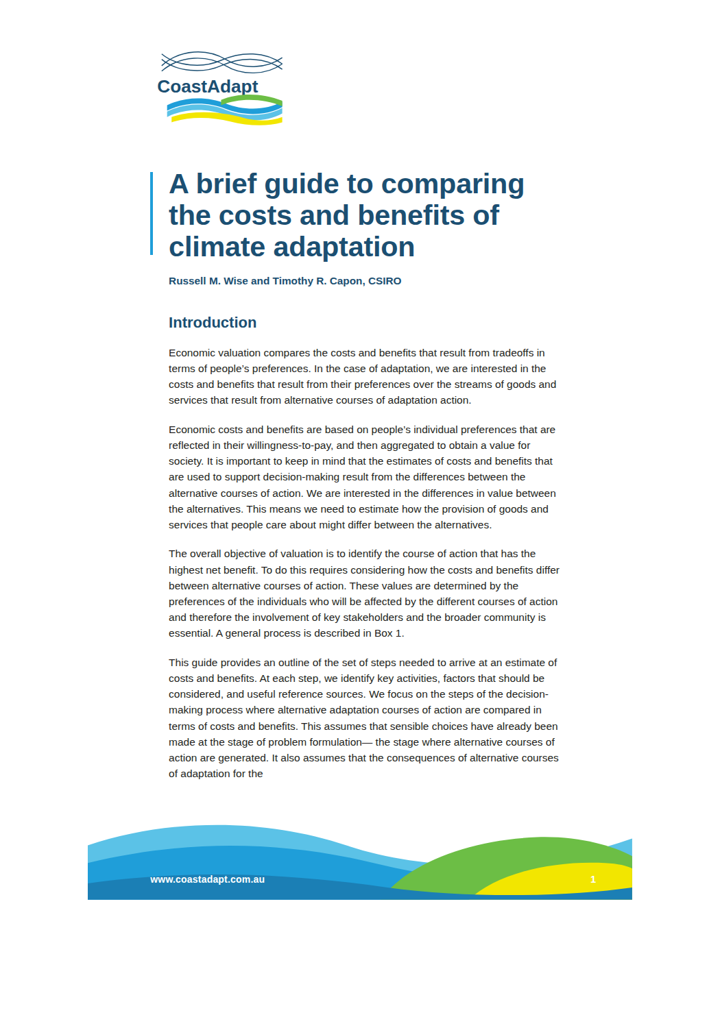CoastAdapt
A brief guide to comparing the costs and benefits of climate adaptation
Russell M. Wise and Timothy R. Capon, CSIRO
Introduction
Economic valuation compares the costs and benefits that result from tradeoffs in terms of people’s preferences. In the case of adaptation, we are interested in the costs and benefits that result from their preferences over the streams of goods and services that result from alternative courses of adaptation action.
Economic costs and benefits are based on people’s individual preferences that are reflected in their willingness-to-pay, and then aggregated to obtain a value for society. It is important to keep in mind that the estimates of costs and benefits that are used to support decision-making result from the differences between the alternative courses of action. We are interested in the differences in value between the alternatives. This means we need to estimate how the provision of goods and services that people care about might differ between the alternatives.
The overall objective of valuation is to identify the course of action that has the highest net benefit. To do this requires considering how the costs and benefits differ between alternative courses of action. These values are determined by the preferences of the individuals who will be affected by the different courses of action and therefore the involvement of key stakeholders and the broader community is essential. A general process is described in Box 1.
This guide provides an outline of the set of steps needed to arrive at an estimate of costs and benefits. At each step, we identify key activities, factors that should be considered, and useful reference sources. We focus on the steps of the decision-making process where alternative adaptation courses of action are compared in terms of costs and benefits. This assumes that sensible choices have already been made at the stage of problem formulation— the stage where alternative courses of action are generated. It also assumes that the consequences of alternative courses of adaptation for the
www.coastadapt.com.au
1